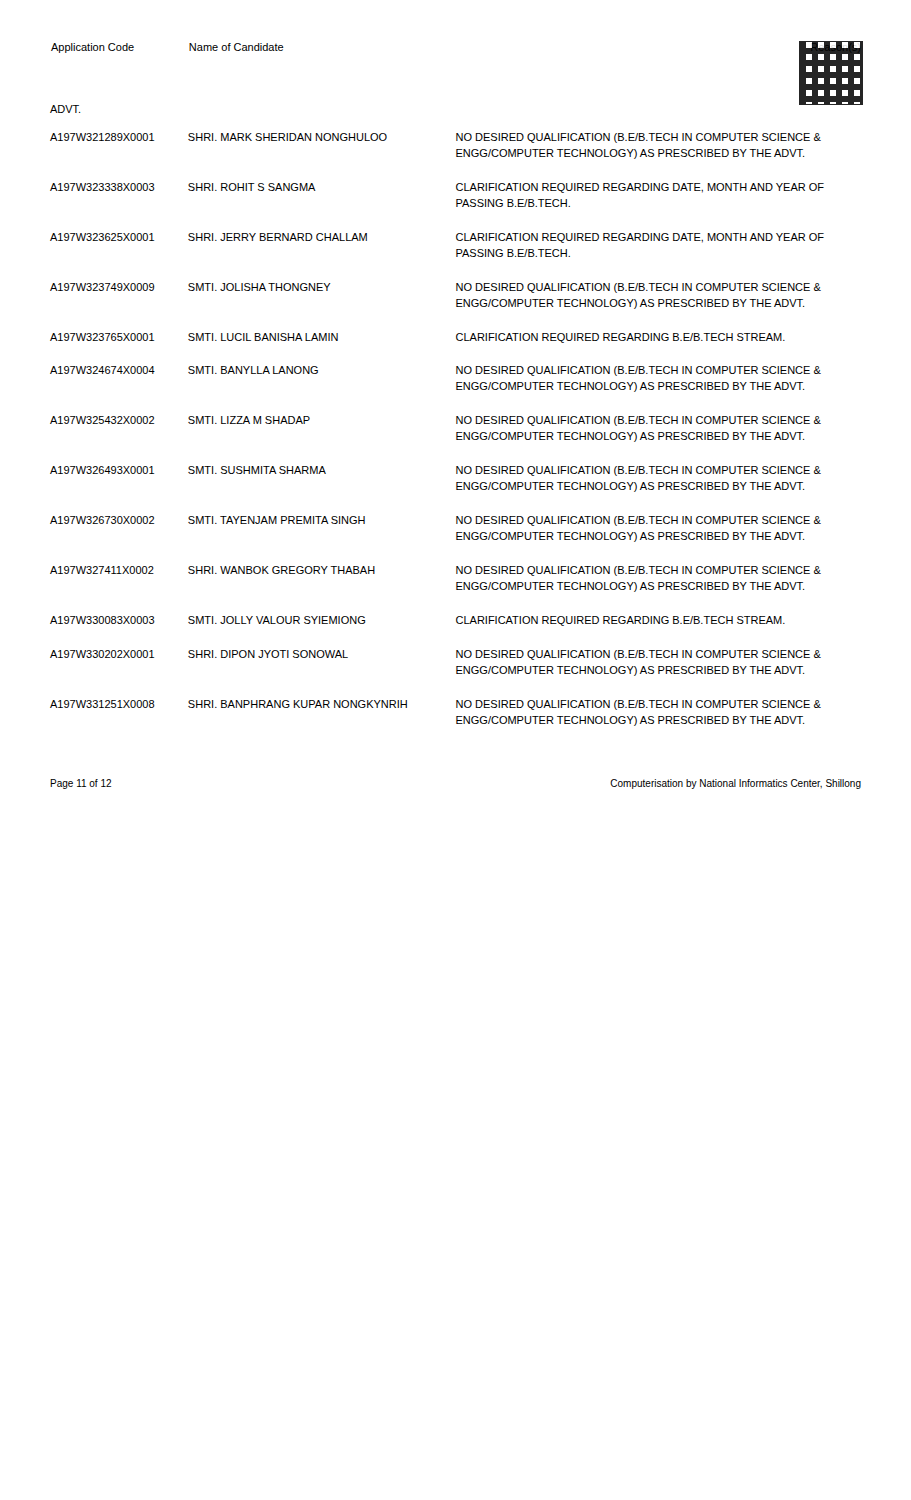| Application Code | Name of Candidate | Reason(s) |
| --- | --- | --- |
ADVT.
| A197W321289X0001 | SHRI. MARK SHERIDAN NONGHULOO | NO DESIRED QUALIFICATION (B.E/B.TECH IN COMPUTER SCIENCE & ENGG/COMPUTER TECHNOLOGY) AS PRESCRIBED BY THE ADVT. |
| A197W323338X0003 | SHRI. ROHIT S SANGMA | CLARIFICATION REQUIRED REGARDING DATE, MONTH AND YEAR OF PASSING B.E/B.TECH. |
| A197W323625X0001 | SHRI. JERRY BERNARD CHALLAM | CLARIFICATION REQUIRED REGARDING DATE, MONTH AND YEAR OF PASSING B.E/B.TECH. |
| A197W323749X0009 | SMTI. JOLISHA THONGNEY | NO DESIRED QUALIFICATION (B.E/B.TECH IN COMPUTER SCIENCE & ENGG/COMPUTER TECHNOLOGY) AS PRESCRIBED BY THE ADVT. |
| A197W323765X0001 | SMTI. LUCIL BANISHA LAMIN | CLARIFICATION REQUIRED REGARDING B.E/B.TECH STREAM. |
| A197W324674X0004 | SMTI. BANYLLA LANONG | NO DESIRED QUALIFICATION (B.E/B.TECH IN COMPUTER SCIENCE & ENGG/COMPUTER TECHNOLOGY) AS PRESCRIBED BY THE ADVT. |
| A197W325432X0002 | SMTI. LIZZA M SHADAP | NO DESIRED QUALIFICATION (B.E/B.TECH IN COMPUTER SCIENCE & ENGG/COMPUTER TECHNOLOGY) AS PRESCRIBED BY THE ADVT. |
| A197W326493X0001 | SMTI. SUSHMITA SHARMA | NO DESIRED QUALIFICATION (B.E/B.TECH IN COMPUTER SCIENCE & ENGG/COMPUTER TECHNOLOGY) AS PRESCRIBED BY THE ADVT. |
| A197W326730X0002 | SMTI. TAYENJAM PREMITA SINGH | NO DESIRED QUALIFICATION (B.E/B.TECH IN COMPUTER SCIENCE & ENGG/COMPUTER TECHNOLOGY) AS PRESCRIBED BY THE ADVT. |
| A197W327411X0002 | SHRI. WANBOK GREGORY THABAH | NO DESIRED QUALIFICATION (B.E/B.TECH IN COMPUTER SCIENCE & ENGG/COMPUTER TECHNOLOGY) AS PRESCRIBED BY THE ADVT. |
| A197W330083X0003 | SMTI. JOLLY VALOUR SYIEMIONG | CLARIFICATION REQUIRED REGARDING B.E/B.TECH STREAM. |
| A197W330202X0001 | SHRI. DIPON JYOTI SONOWAL | NO DESIRED QUALIFICATION (B.E/B.TECH IN COMPUTER SCIENCE & ENGG/COMPUTER TECHNOLOGY) AS PRESCRIBED BY THE ADVT. |
| A197W331251X0008 | SHRI. BANPHRANG KUPAR NONGKYNRIH | NO DESIRED QUALIFICATION (B.E/B.TECH IN COMPUTER SCIENCE & ENGG/COMPUTER TECHNOLOGY) AS PRESCRIBED BY THE ADVT. |
Page 11 of 12
Computerisation by National Informatics Center, Shillong